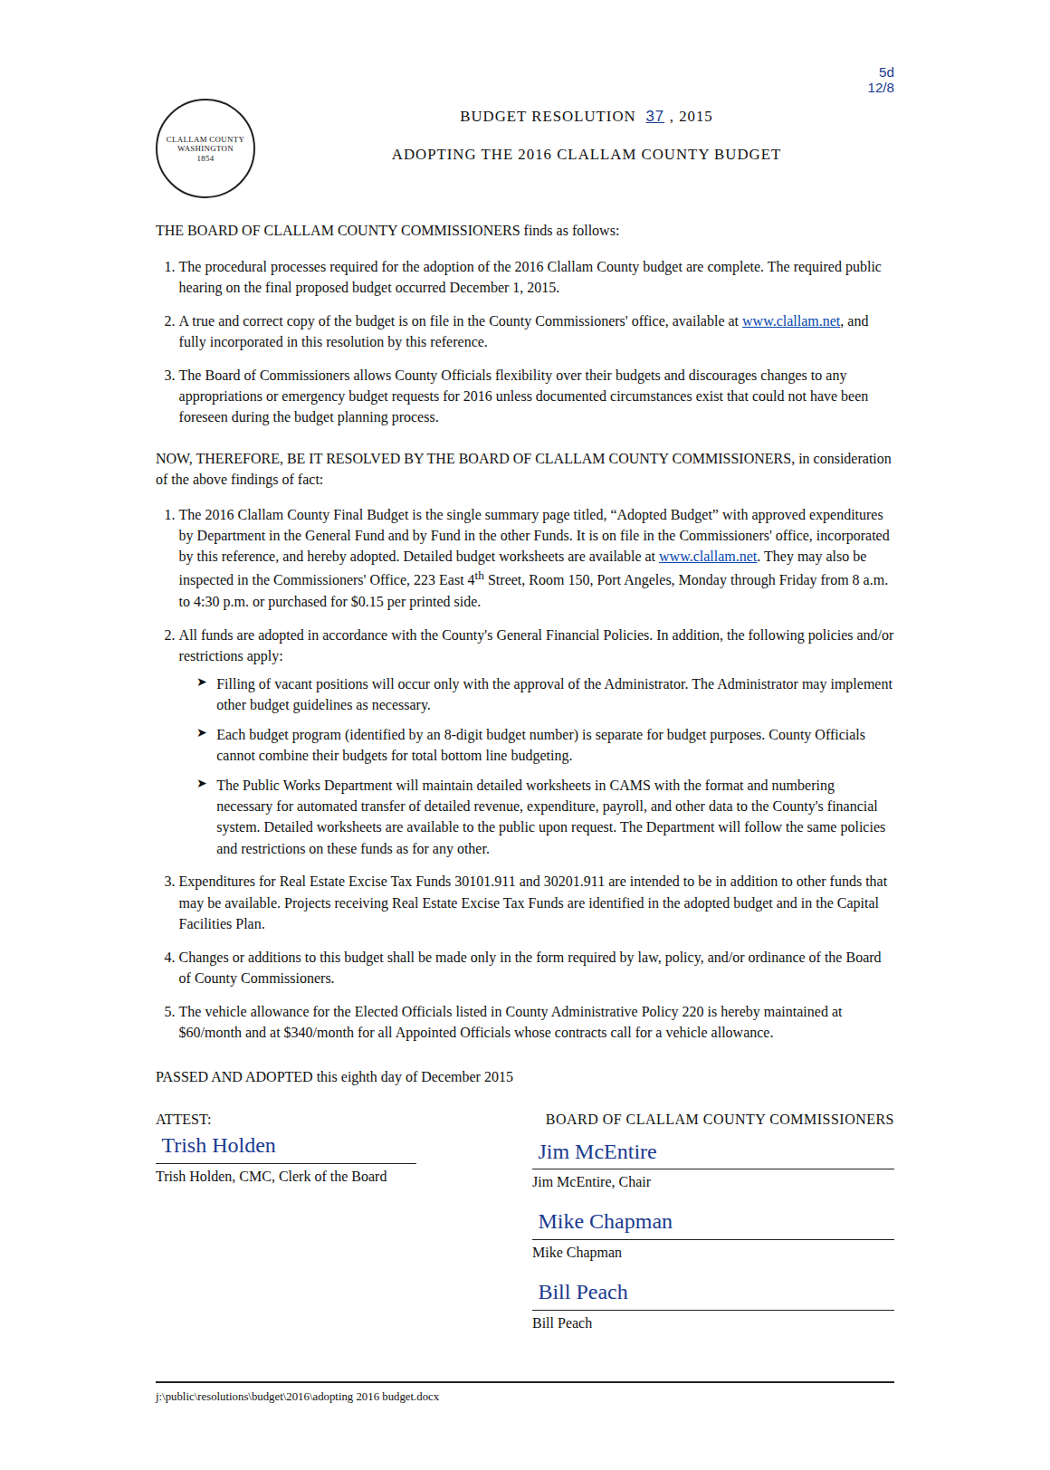5d
12/8
CLALLAM COUNTY
WASHINGTON
1854
BUDGET RESOLUTION 37, 2015
ADOPTING THE 2016 CLALLAM COUNTY BUDGET
THE BOARD OF CLALLAM COUNTY COMMISSIONERS finds as follows:
The procedural processes required for the adoption of the 2016 Clallam County budget are complete. The required public hearing on the final proposed budget occurred December 1, 2015.
A true and correct copy of the budget is on file in the County Commissioners' office, available at www.clallam.net, and fully incorporated in this resolution by this reference.
The Board of Commissioners allows County Officials flexibility over their budgets and discourages changes to any appropriations or emergency budget requests for 2016 unless documented circumstances exist that could not have been foreseen during the budget planning process.
NOW, THEREFORE, BE IT RESOLVED BY THE BOARD OF CLALLAM COUNTY COMMISSIONERS, in consideration of the above findings of fact:
The 2016 Clallam County Final Budget is the single summary page titled, “Adopted Budget” with approved expenditures by Department in the General Fund and by Fund in the other Funds. It is on file in the Commissioners' office, incorporated by this reference, and hereby adopted. Detailed budget worksheets are available at www.clallam.net. They may also be inspected in the Commissioners' Office, 223 East 4th Street, Room 150, Port Angeles, Monday through Friday from 8 a.m. to 4:30 p.m. or purchased for $0.15 per printed side.
All funds are adopted in accordance with the County's General Financial Policies. In addition, the following policies and/or restrictions apply:
Filling of vacant positions will occur only with the approval of the Administrator. The Administrator may implement other budget guidelines as necessary.
Each budget program (identified by an 8-digit budget number) is separate for budget purposes. County Officials cannot combine their budgets for total bottom line budgeting.
The Public Works Department will maintain detailed worksheets in CAMS with the format and numbering necessary for automated transfer of detailed revenue, expenditure, payroll, and other data to the County's financial system. Detailed worksheets are available to the public upon request. The Department will follow the same policies and restrictions on these funds as for any other.
Expenditures for Real Estate Excise Tax Funds 30101.911 and 30201.911 are intended to be in addition to other funds that may be available. Projects receiving Real Estate Excise Tax Funds are identified in the adopted budget and in the Capital Facilities Plan.
Changes or additions to this budget shall be made only in the form required by law, policy, and/or ordinance of the Board of County Commissioners.
The vehicle allowance for the Elected Officials listed in County Administrative Policy 220 is hereby maintained at $60/month and at $340/month for all Appointed Officials whose contracts call for a vehicle allowance.
PASSED AND ADOPTED this eighth day of December 2015
ATTEST:
Trish Holden
Trish Holden, CMC, Clerk of the Board
BOARD OF CLALLAM COUNTY COMMISSIONERS
Jim McEntire
Jim McEntire, Chair
Mike Chapman
Mike Chapman
Bill Peach
Bill Peach
j:\public\resolutions\budget\2016\adopting 2016 budget.docx